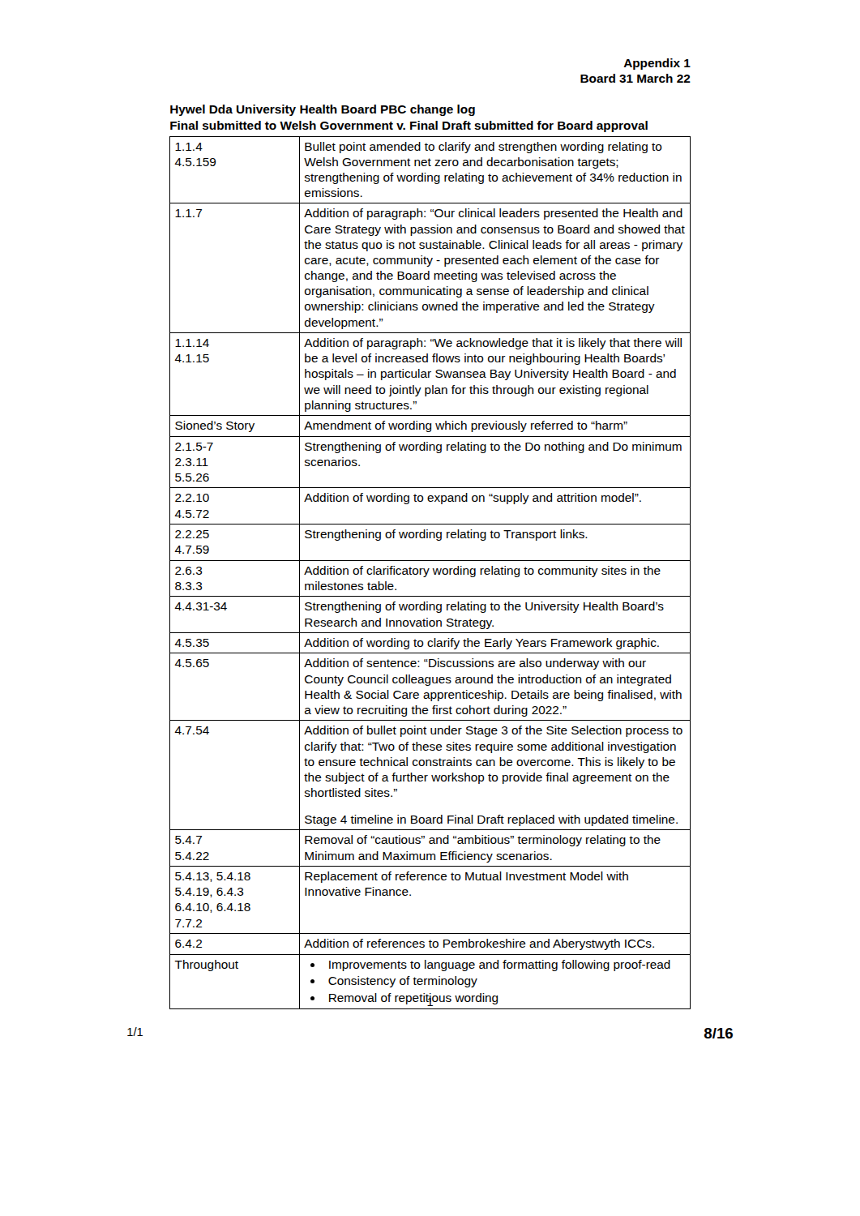Appendix 1
Board 31 March 22
Hywel Dda University Health Board PBC change log
Final submitted to Welsh Government v. Final Draft submitted for Board approval
| 1.1.4 4.5.159 | Bullet point amended to clarify and strengthen wording relating to Welsh Government net zero and decarbonisation targets; strengthening of wording relating to achievement of 34% reduction in emissions. |
| 1.1.7 | Addition of paragraph: “Our clinical leaders presented the Health and Care Strategy with passion and consensus to Board and showed that the status quo is not sustainable. Clinical leads for all areas - primary care, acute, community - presented each element of the case for change, and the Board meeting was televised across the organisation, communicating a sense of leadership and clinical ownership: clinicians owned the imperative and led the Strategy development.” |
| 1.1.14 4.1.15 | Addition of paragraph: “We acknowledge that it is likely that there will be a level of increased flows into our neighbouring Health Boards’ hospitals – in particular Swansea Bay University Health Board - and we will need to jointly plan for this through our existing regional planning structures.” |
| Sioned’s Story | Amendment of wording which previously referred to “harm” |
| 2.1.5-7 2.3.11 5.5.26 | Strengthening of wording relating to the Do nothing and Do minimum scenarios. |
| 2.2.10 4.5.72 | Addition of wording to expand on “supply and attrition model”. |
| 2.2.25 4.7.59 | Strengthening of wording relating to Transport links. |
| 2.6.3 8.3.3 | Addition of clarificatory wording relating to community sites in the milestones table. |
| 4.4.31-34 | Strengthening of wording relating to the University Health Board’s Research and Innovation Strategy. |
| 4.5.35 | Addition of wording to clarify the Early Years Framework graphic. |
| 4.5.65 | Addition of sentence: “Discussions are also underway with our County Council colleagues around the introduction of an integrated Health & Social Care apprenticeship. Details are being finalised, with a view to recruiting the first cohort during 2022.” |
| 4.7.54 | Addition of bullet point under Stage 3 of the Site Selection process to clarify that: “Two of these sites require some additional investigation to ensure technical constraints can be overcome. This is likely to be the subject of a further workshop to provide final agreement on the shortlisted sites.” Stage 4 timeline in Board Final Draft replaced with updated timeline. |
| 5.4.7 5.4.22 | Removal of “cautious” and “ambitious” terminology relating to the Minimum and Maximum Efficiency scenarios. |
| 5.4.13, 5.4.18 5.4.19, 6.4.3 6.4.10, 6.4.18 7.7.2 | Replacement of reference to Mutual Investment Model with Innovative Finance. |
| 6.4.2 | Addition of references to Pembrokeshire and Aberystwyth ICCs. |
| Throughout | Improvements to language and formatting following proof-read Consistency of terminology Removal of repetitious wording |
1
1/1
8/16